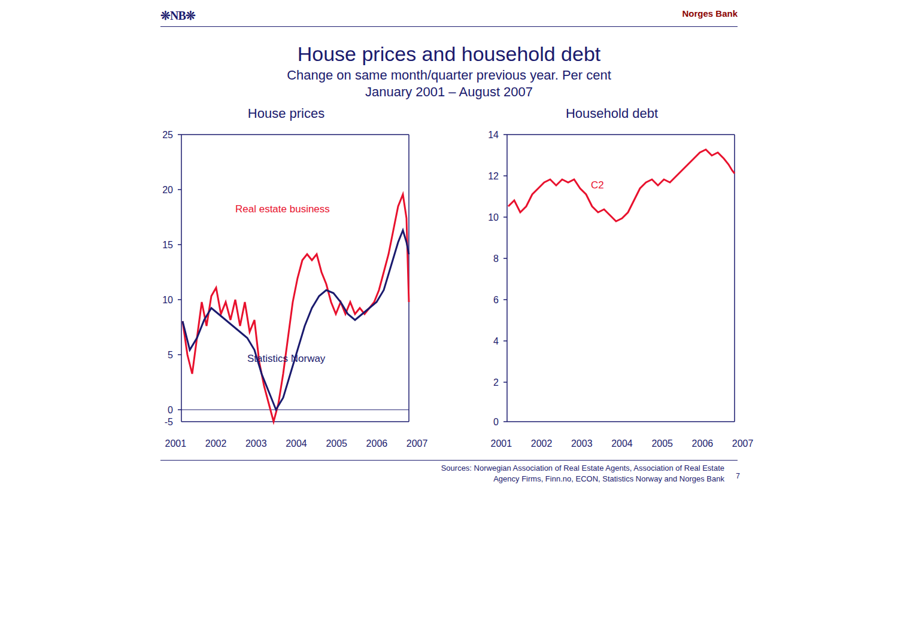❊NB❊
Norges Bank
House prices and household debt
Change on same month/quarter previous year. Per cent
January 2001 – August 2007
House prices
25 20 15 10 5 0 -5 Real estate business Statistics Norway
2001200220032004200520062007
Household debt
14 12 10 8 6 4 2 0 C2
2001200220032004200520062007
Sources: Norwegian Association of Real Estate Agents, Association of Real Estate
Agency Firms, Finn.no, ECON, Statistics Norway and Norges Bank
7